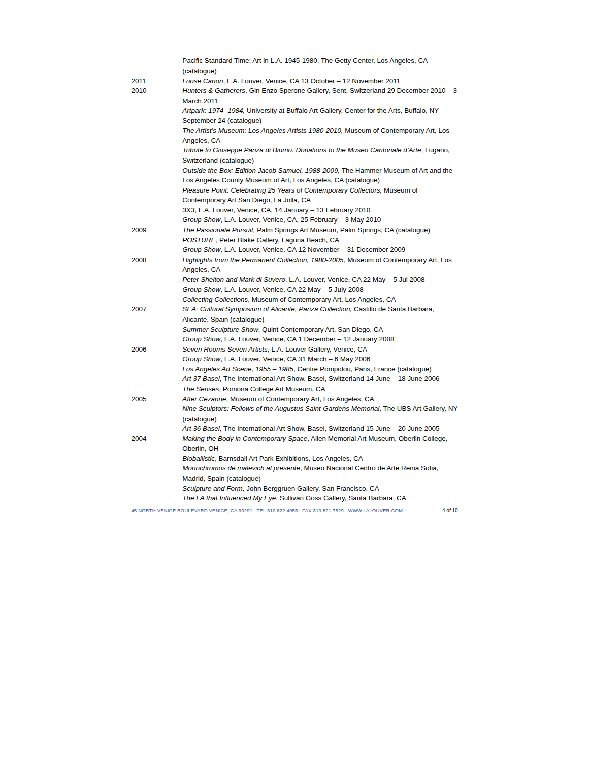| | Pacific Standard Time: Art in L.A. 1945-1980, The Getty Center, Los Angeles, CA (catalogue) |
| 2011 | Loose Canon , L.A. Louver, Venice, CA 13 October – 12 November 2011 |
| 2010 | Hunters & Gatherers , Gin Enzo Sperone Gallery, Sent, Switzerland 29 December 2010 – 3 March 2011 Artpark: 1974 -1984, University at Buffalo Art Gallery, Center for the Arts, Buffalo, NY September 24 (catalogue) The Artist’s Museum: Los Angeles Artists 1980-2010, Museum of Contemporary Art, Los Angeles, CA Tribute to Giuseppe Panza di Biumo. Donations to the Museo Cantonale d’Arte , Lugano, Switzerland (catalogue) Outside the Box: Edition Jacob Samuel, 1988-2009, The Hammer Museum of Art and the Los Angeles County Museum of Art, Los Angeles, CA (catalogue) Pleasure Point: Celebrating 25 Years of Contemporary Collectors, Museum of Contemporary Art San Diego, La Jolla, CA 3X3 , L.A. Louver, Venice, CA, 14 January – 13 February 2010 Group Show , L.A. Louver, Venice, CA, 25 February – 3 May 2010 |
| 2009 | The Passionate Pursuit, Palm Springs Art Museum, Palm Springs, CA (catalogue) POSTURE, Peter Blake Gallery, Laguna Beach, CA Group Show , L.A. Louver, Venice, CA 12 November – 31 December 2009 |
| 2008 | Highlights from the Permanent Collection, 1980-2005, Museum of Contemporary Art, Los Angeles, CA Peter Shelton and Mark di Suvero , L.A. Louver, Venice, CA 22 May – 5 Jul 2008 Group Show , L.A. Louver, Venice, CA 22 May – 5 July 2008 Collecting Collections , Museum of Contemporary Art, Los Angeles, CA |
| 2007 | SEA: Cultural Symposium of Alicante, Panza Collection, Castillo de Santa Barbara, Alicante, Spain (catalogue) Summer Sculpture Show , Quint Contemporary Art, San Diego, CA Group Show , L.A. Louver, Venice, CA 1 December – 12 January 2008 |
| 2006 | Seven Rooms Seven Artists , L.A. Louver Gallery, Venice, CA Group Show , L.A. Louver, Venice, CA 31 March – 6 May 2006 Los Angeles Art Scene, 1955 – 1985 , Centre Pompidou, Paris, France (catalogue) Art 37 Basel, The International Art Show, Basel, Switzerland 14 June – 18 June 2006 The Senses , Pomona College Art Museum, CA |
| 2005 | After Cezanne , Museum of Contemporary Art, Los Angeles, CA Nine Sculptors: Fellows of the Augustus Saint-Gardens Memorial , The UBS Art Gallery, NY (catalogue) Art 36 Basel , The International Art Show, Basel, Switzerland 15 June – 20 June 2005 |
| 2004 | Making the Body in Contemporary Space , Allen Memorial Art Museum, Oberlin College, Oberlin, OH Bioballistic , Barnsdall Art Park Exhibitions, Los Angeles, CA Monochromos de malevich al presente , Museo Nacional Centro de Arte Reina Sofia, Madrid, Spain (catalogue) Sculpture and Form , John Berggruen Gallery, San Francisco, CA The LA that Influenced My Eye , Sullivan Goss Gallery, Santa Barbara, CA |
4 of 10 45 NORTH VENICE BOULEVARD VENICE, CA 90291 TEL 310 822 4955 FAX 310 821 7529 WWW.LALOUVER.COM